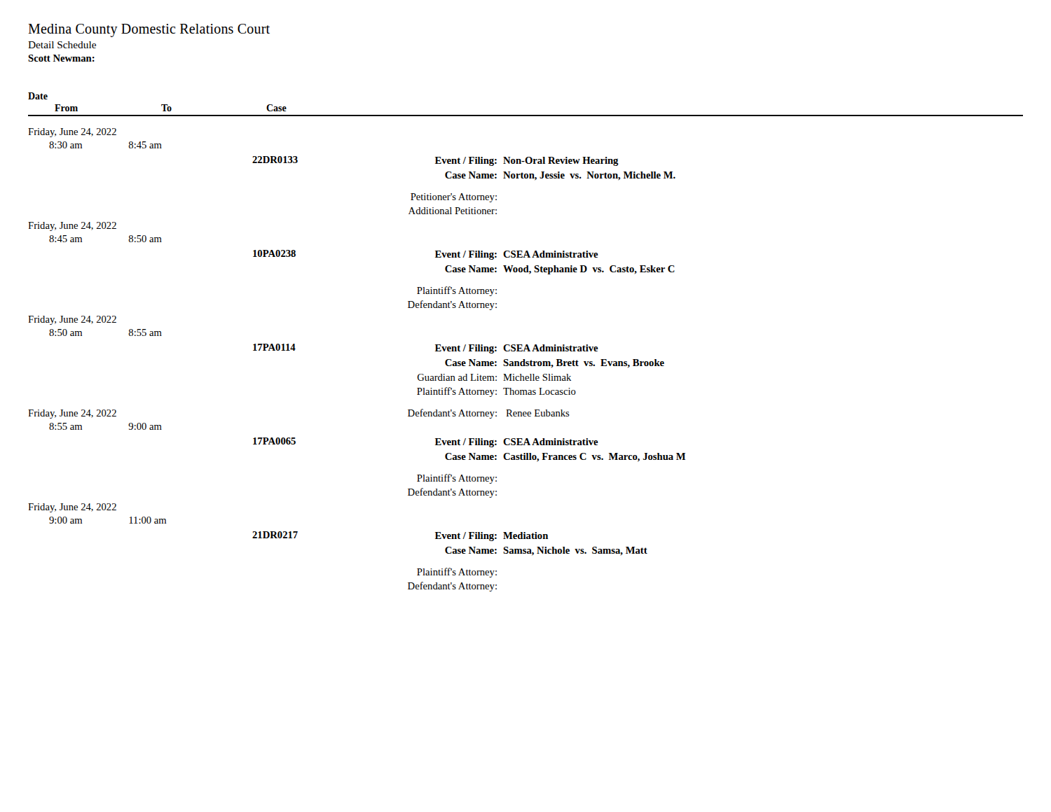Medina County Domestic Relations Court
Detail Schedule
Scott Newman:
Date From To Case
Friday, June 24, 2022
8:30 am 8:45 am
22DR0133
Event / Filing:
Non-Oral Review Hearing
Case Name:
Norton, Jessie vs. Norton, Michelle M.
Petitioner's Attorney:
Additional Petitioner:
Friday, June 24, 2022
8:45 am 8:50 am
10PA0238
Event / Filing:
CSEA Administrative
Case Name:
Wood, Stephanie D vs. Casto, Esker C
Plaintiff's Attorney:
Defendant's Attorney:
Friday, June 24, 2022
8:50 am 8:55 am
17PA0114
Event / Filing:
CSEA Administrative
Case Name:
Sandstrom, Brett vs. Evans, Brooke
Guardian ad Litem:
Michelle Slimak
Plaintiff's Attorney:
Thomas Locascio
Defendant's Attorney:
Renee Eubanks
Friday, June 24, 2022
8:55 am 9:00 am
17PA0065
Event / Filing:
CSEA Administrative
Case Name:
Castillo, Frances C vs. Marco, Joshua M
Plaintiff's Attorney:
Defendant's Attorney:
Friday, June 24, 2022
9:00 am 11:00 am
21DR0217
Event / Filing:
Mediation
Case Name:
Samsa, Nichole vs. Samsa, Matt
Plaintiff's Attorney:
Defendant's Attorney: